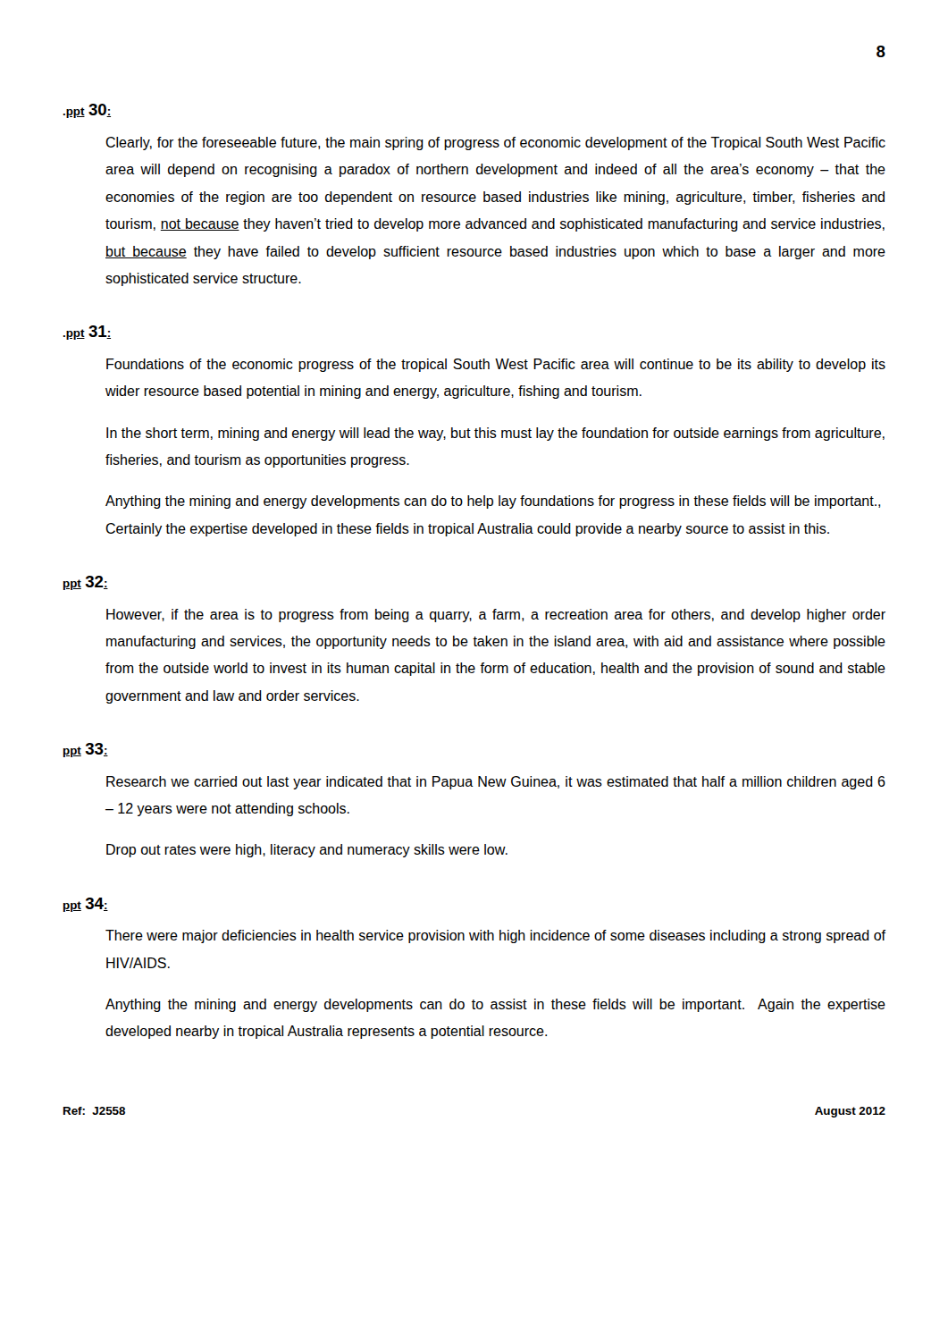8
. ppt 30:
Clearly, for the foreseeable future, the main spring of progress of economic development of the Tropical South West Pacific area will depend on recognising a paradox of northern development and indeed of all the area’s economy – that the economies of the region are too dependent on resource based industries like mining, agriculture, timber, fisheries and tourism, not because they haven’t tried to develop more advanced and sophisticated manufacturing and service industries, but because they have failed to develop sufficient resource based industries upon which to base a larger and more sophisticated service structure.
. ppt 31:
Foundations of the economic progress of the tropical South West Pacific area will continue to be its ability to develop its wider resource based potential in mining and energy, agriculture, fishing and tourism.
In the short term, mining and energy will lead the way, but this must lay the foundation for outside earnings from agriculture, fisheries, and tourism as opportunities progress.
Anything the mining and energy developments can do to help lay foundations for progress in these fields will be important., Certainly the expertise developed in these fields in tropical Australia could provide a nearby source to assist in this.
ppt 32:
However, if the area is to progress from being a quarry, a farm, a recreation area for others, and develop higher order manufacturing and services, the opportunity needs to be taken in the island area, with aid and assistance where possible from the outside world to invest in its human capital in the form of education, health and the provision of sound and stable government and law and order services.
ppt 33:
Research we carried out last year indicated that in Papua New Guinea, it was estimated that half a million children aged 6 – 12 years were not attending schools.
Drop out rates were high, literacy and numeracy skills were low.
ppt 34:
There were major deficiencies in health service provision with high incidence of some diseases including a strong spread of HIV/AIDS.
Anything the mining and energy developments can do to assist in these fields will be important. Again the expertise developed nearby in tropical Australia represents a potential resource.
Ref: J2558 August 2012